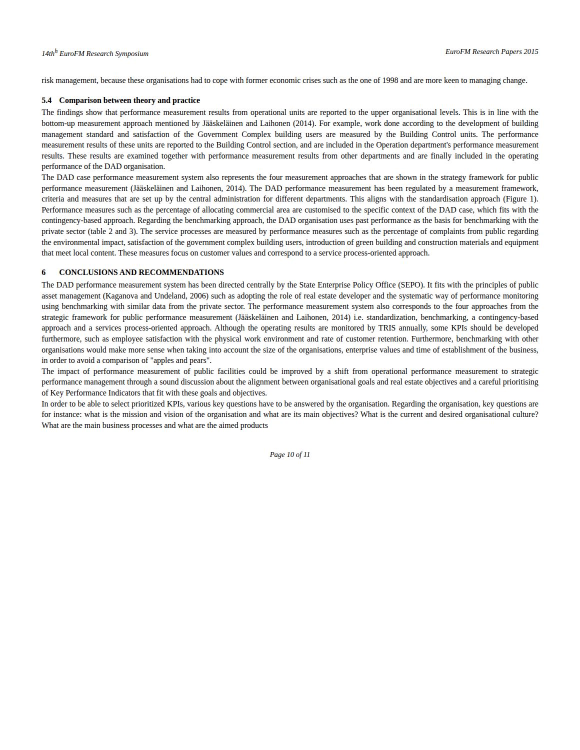14thh EuroFM Research Symposium
EuroFM Research Papers 2015
risk management, because these organisations had to cope with former economic crises such as the one of 1998 and are more keen to managing change.
5.4 Comparison between theory and practice
The findings show that performance measurement results from operational units are reported to the upper organisational levels. This is in line with the bottom-up measurement approach mentioned by Jääskeläinen and Laihonen (2014). For example, work done according to the development of building management standard and satisfaction of the Government Complex building users are measured by the Building Control units. The performance measurement results of these units are reported to the Building Control section, and are included in the Operation department's performance measurement results. These results are examined together with performance measurement results from other departments and are finally included in the operating performance of the DAD organisation.
The DAD case performance measurement system also represents the four measurement approaches that are shown in the strategy framework for public performance measurement (Jääskeläinen and Laihonen, 2014). The DAD performance measurement has been regulated by a measurement framework, criteria and measures that are set up by the central administration for different departments. This aligns with the standardisation approach (Figure 1). Performance measures such as the percentage of allocating commercial area are customised to the specific context of the DAD case, which fits with the contingency-based approach. Regarding the benchmarking approach, the DAD organisation uses past performance as the basis for benchmarking with the private sector (table 2 and 3). The service processes are measured by performance measures such as the percentage of complaints from public regarding the environmental impact, satisfaction of the government complex building users, introduction of green building and construction materials and equipment that meet local content. These measures focus on customer values and correspond to a service process-oriented approach.
6 CONCLUSIONS AND RECOMMENDATIONS
The DAD performance measurement system has been directed centrally by the State Enterprise Policy Office (SEPO). It fits with the principles of public asset management (Kaganova and Undeland, 2006) such as adopting the role of real estate developer and the systematic way of performance monitoring using benchmarking with similar data from the private sector. The performance measurement system also corresponds to the four approaches from the strategic framework for public performance measurement (Jääskeläinen and Laihonen, 2014) i.e. standardization, benchmarking, a contingency-based approach and a services process-oriented approach. Although the operating results are monitored by TRIS annually, some KPIs should be developed furthermore, such as employee satisfaction with the physical work environment and rate of customer retention. Furthermore, benchmarking with other organisations would make more sense when taking into account the size of the organisations, enterprise values and time of establishment of the business, in order to avoid a comparison of "apples and pears".
The impact of performance measurement of public facilities could be improved by a shift from operational performance measurement to strategic performance management through a sound discussion about the alignment between organisational goals and real estate objectives and a careful prioritising of Key Performance Indicators that fit with these goals and objectives.
In order to be able to select prioritized KPIs, various key questions have to be answered by the organisation. Regarding the organisation, key questions are for instance: what is the mission and vision of the organisation and what are its main objectives? What is the current and desired organisational culture? What are the main business processes and what are the aimed products
Page 10 of 11